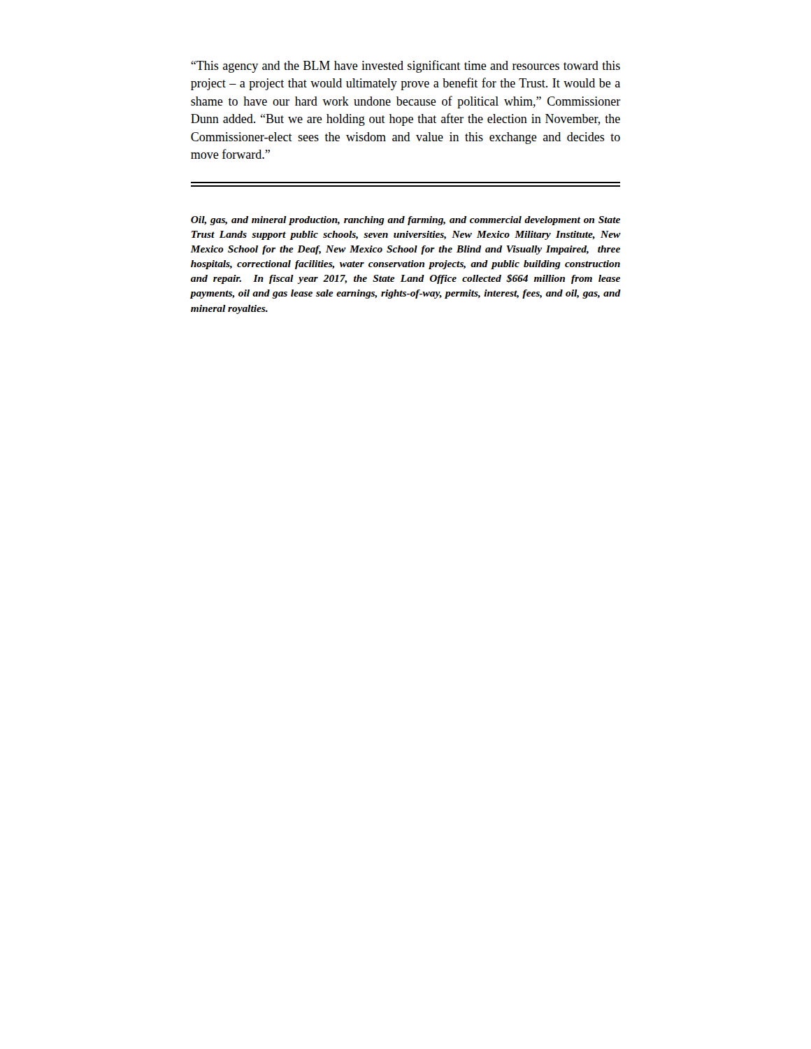“This agency and the BLM have invested significant time and resources toward this project – a project that would ultimately prove a benefit for the Trust. It would be a shame to have our hard work undone because of political whim,” Commissioner Dunn added. “But we are holding out hope that after the election in November, the Commissioner-elect sees the wisdom and value in this exchange and decides to move forward.”
Oil, gas, and mineral production, ranching and farming, and commercial development on State Trust Lands support public schools, seven universities, New Mexico Military Institute, New Mexico School for the Deaf, New Mexico School for the Blind and Visually Impaired, three hospitals, correctional facilities, water conservation projects, and public building construction and repair. In fiscal year 2017, the State Land Office collected $664 million from lease payments, oil and gas lease sale earnings, rights-of-way, permits, interest, fees, and oil, gas, and mineral royalties.